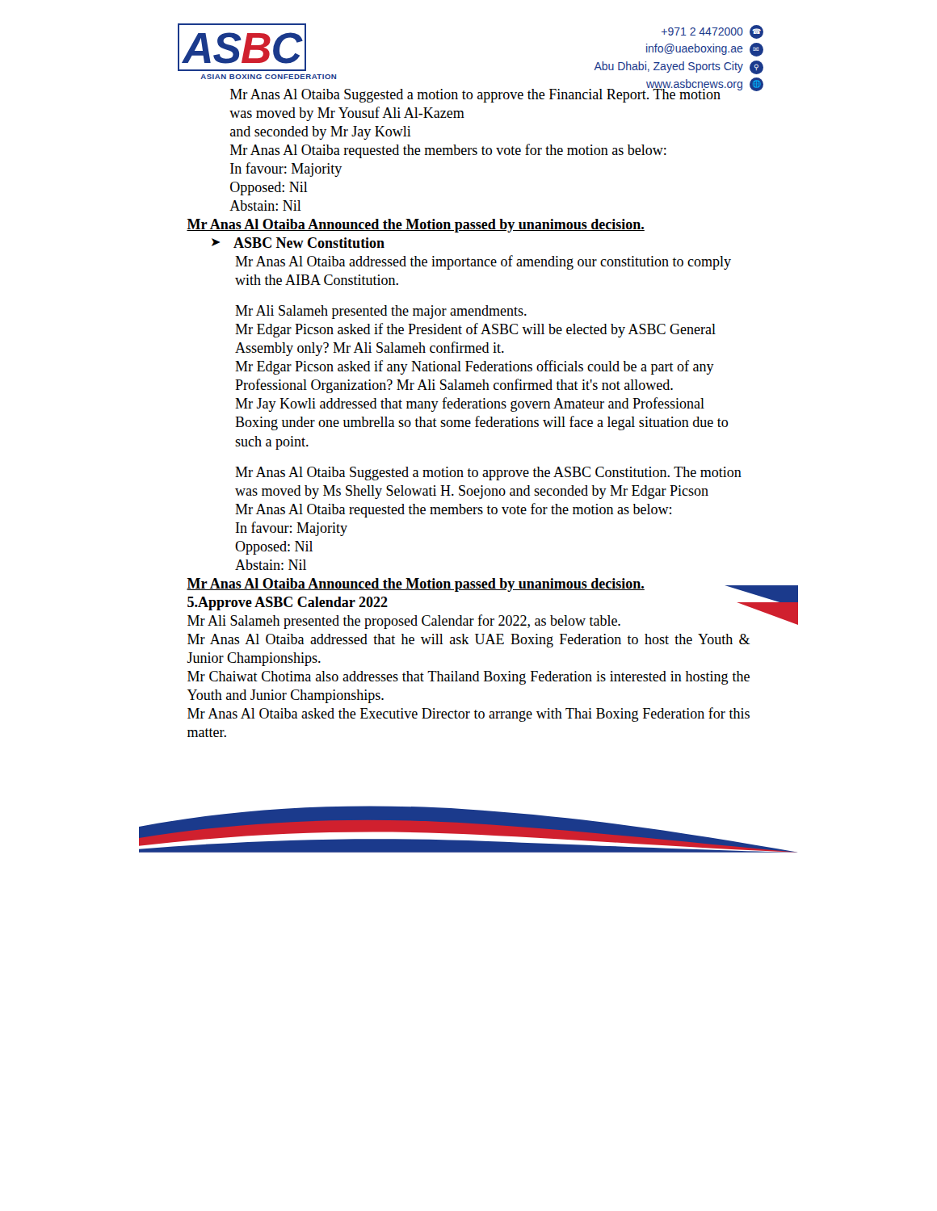ASBC
ASIAN BOXING CONFEDERATION
+971 2 4472000☎
info@uaeboxing.ae✉
Abu Dhabi, Zayed Sports City⚲
www.asbcnews.org🌐
Mr Anas Al Otaiba Suggested a motion to approve the Financial Report. The motion
was moved by Mr Yousuf Ali Al-Kazem
and seconded by Mr Jay Kowli
Mr Anas Al Otaiba requested the members to vote for the motion as below:
In favour: Majority
Opposed: Nil
Abstain: Nil
Mr Anas Al Otaiba Announced the Motion passed by unanimous decision.
ASBC New Constitution
Mr Anas Al Otaiba addressed the importance of amending our constitution to comply
with the AIBA Constitution.
Mr Ali Salameh presented the major amendments.
Mr Edgar Picson asked if the President of ASBC will be elected by ASBC General
Assembly only? Mr Ali Salameh confirmed it.
Mr Edgar Picson asked if any National Federations officials could be a part of any
Professional Organization? Mr Ali Salameh confirmed that it's not allowed.
Mr Jay Kowli addressed that many federations govern Amateur and Professional
Boxing under one umbrella so that some federations will face a legal situation due to
such a point.
Mr Anas Al Otaiba Suggested a motion to approve the ASBC Constitution. The motion
was moved by Ms Shelly Selowati H. Soejono and seconded by Mr Edgar Picson
Mr Anas Al Otaiba requested the members to vote for the motion as below:
In favour: Majority
Opposed: Nil
Abstain: Nil
Mr Anas Al Otaiba Announced the Motion passed by unanimous decision.
5.Approve ASBC Calendar 2022
Mr Ali Salameh presented the proposed Calendar for 2022, as below table.
Mr Anas Al Otaiba addressed that he will ask UAE Boxing Federation to host the Youth & Junior Championships.
Mr Chaiwat Chotima also addresses that Thailand Boxing Federation is interested in hosting the Youth and Junior Championships.
Mr Anas Al Otaiba asked the Executive Director to arrange with Thai Boxing Federation for this matter.